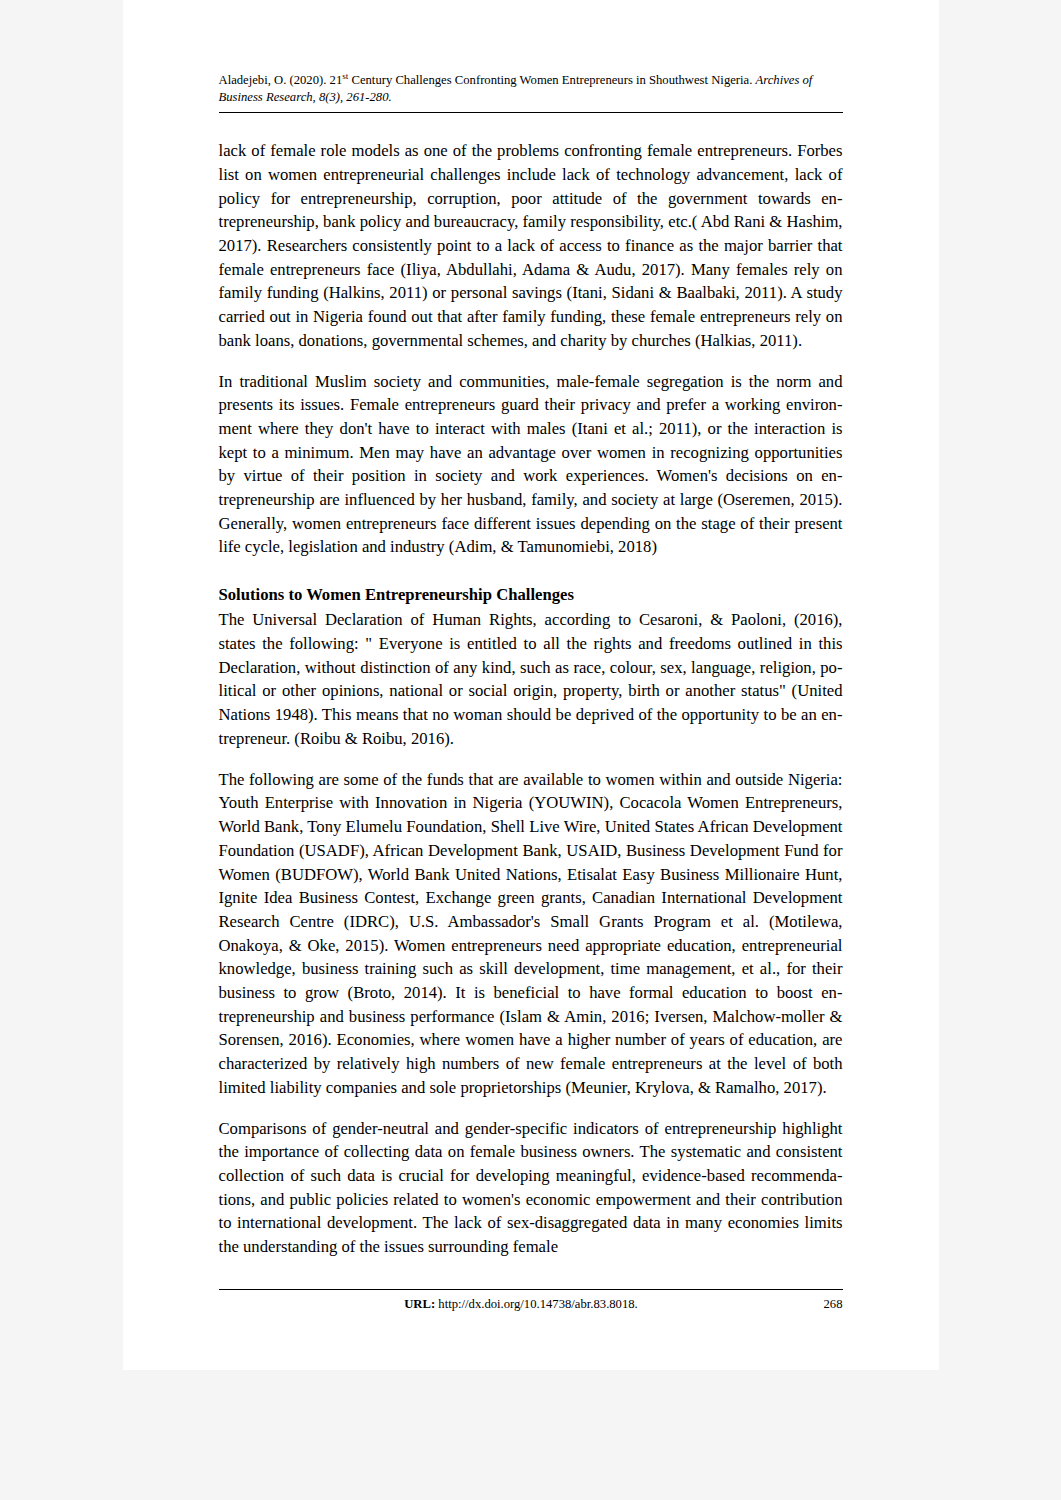Aladejebi, O. (2020). 21st Century Challenges Confronting Women Entrepreneurs in Shouthwest Nigeria. Archives of Business Research, 8(3), 261-280.
lack of female role models as one of the problems confronting female entrepreneurs. Forbes list on women entrepreneurial challenges include lack of technology advancement, lack of policy for entrepreneurship, corruption, poor attitude of the government towards entrepreneurship, bank policy and bureaucracy, family responsibility, etc.( Abd Rani & Hashim, 2017). Researchers consistently point to a lack of access to finance as the major barrier that female entrepreneurs face (Iliya, Abdullahi, Adama & Audu, 2017). Many females rely on family funding (Halkins, 2011) or personal savings (Itani, Sidani & Baalbaki, 2011). A study carried out in Nigeria found out that after family funding, these female entrepreneurs rely on bank loans, donations, governmental schemes, and charity by churches (Halkias, 2011).
In traditional Muslim society and communities, male-female segregation is the norm and presents its issues. Female entrepreneurs guard their privacy and prefer a working environment where they don't have to interact with males (Itani et al.; 2011), or the interaction is kept to a minimum. Men may have an advantage over women in recognizing opportunities by virtue of their position in society and work experiences. Women's decisions on entrepreneurship are influenced by her husband, family, and society at large (Oseremen, 2015). Generally, women entrepreneurs face different issues depending on the stage of their present life cycle, legislation and industry (Adim, & Tamunomiebi, 2018)
Solutions to Women Entrepreneurship Challenges
The Universal Declaration of Human Rights, according to Cesaroni, & Paoloni, (2016), states the following: " Everyone is entitled to all the rights and freedoms outlined in this Declaration, without distinction of any kind, such as race, colour, sex, language, religion, political or other opinions, national or social origin, property, birth or another status" (United Nations 1948). This means that no woman should be deprived of the opportunity to be an entrepreneur. (Roibu & Roibu, 2016).
The following are some of the funds that are available to women within and outside Nigeria: Youth Enterprise with Innovation in Nigeria (YOUWIN), Cocacola Women Entrepreneurs, World Bank, Tony Elumelu Foundation, Shell Live Wire, United States African Development Foundation (USADF), African Development Bank, USAID, Business Development Fund for Women (BUDFOW), World Bank United Nations, Etisalat Easy Business Millionaire Hunt, Ignite Idea Business Contest, Exchange green grants, Canadian International Development Research Centre (IDRC), U.S. Ambassador's Small Grants Program et al. (Motilewa, Onakoya, & Oke, 2015). Women entrepreneurs need appropriate education, entrepreneurial knowledge, business training such as skill development, time management, et al., for their business to grow (Broto, 2014). It is beneficial to have formal education to boost entrepreneurship and business performance (Islam & Amin, 2016; Iversen, Malchow-moller & Sorensen, 2016). Economies, where women have a higher number of years of education, are characterized by relatively high numbers of new female entrepreneurs at the level of both limited liability companies and sole proprietorships (Meunier, Krylova, & Ramalho, 2017).
Comparisons of gender-neutral and gender-specific indicators of entrepreneurship highlight the importance of collecting data on female business owners. The systematic and consistent collection of such data is crucial for developing meaningful, evidence-based recommendations, and public policies related to women's economic empowerment and their contribution to international development. The lack of sex-disaggregated data in many economies limits the understanding of the issues surrounding female
URL: http://dx.doi.org/10.14738/abr.83.8018.
268